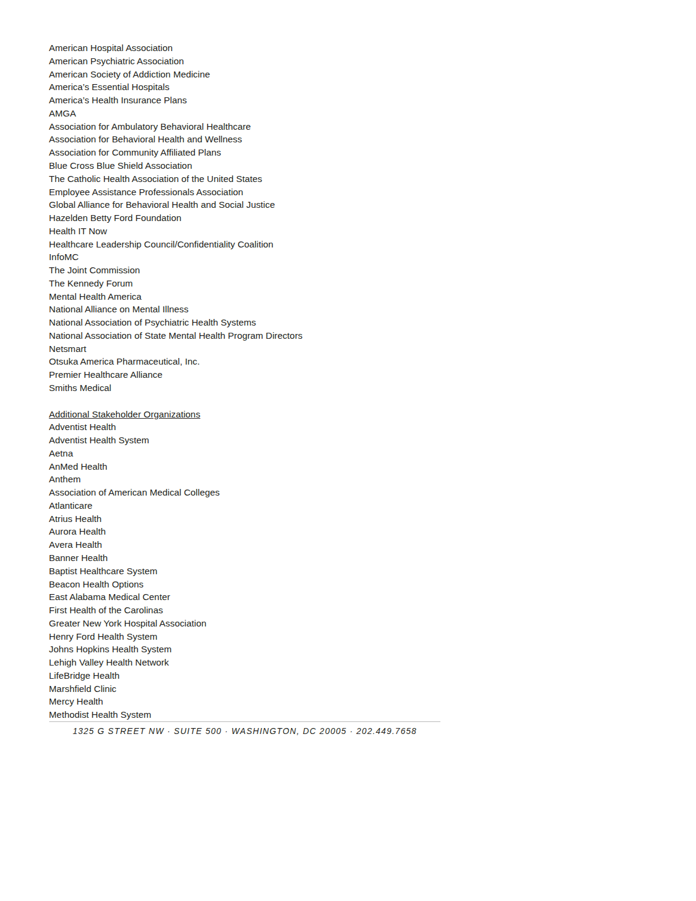American Hospital Association
American Psychiatric Association
American Society of Addiction Medicine
America’s Essential Hospitals
America’s Health Insurance Plans
AMGA
Association for Ambulatory Behavioral Healthcare
Association for Behavioral Health and Wellness
Association for Community Affiliated Plans
Blue Cross Blue Shield Association
The Catholic Health Association of the United States
Employee Assistance Professionals Association
Global Alliance for Behavioral Health and Social Justice
Hazelden Betty Ford Foundation
Health IT Now
Healthcare Leadership Council/Confidentiality Coalition
InfoMC
The Joint Commission
The Kennedy Forum
Mental Health America
National Alliance on Mental Illness
National Association of Psychiatric Health Systems
National Association of State Mental Health Program Directors
Netsmart
Otsuka America Pharmaceutical, Inc.
Premier Healthcare Alliance
Smiths Medical
Additional Stakeholder Organizations
Adventist Health
Adventist Health System
Aetna
AnMed Health
Anthem
Association of American Medical Colleges
Atlanticare
Atrius Health
Aurora Health
Avera Health
Banner Health
Baptist Healthcare System
Beacon Health Options
East Alabama Medical Center
First Health of the Carolinas
Greater New York Hospital Association
Henry Ford Health System
Johns Hopkins Health System
Lehigh Valley Health Network
LifeBridge Health
Marshfield Clinic
Mercy Health
Methodist Health System
1325 G STREET NW · SUITE 500 · WASHINGTON, DC 20005 · 202.449.7658